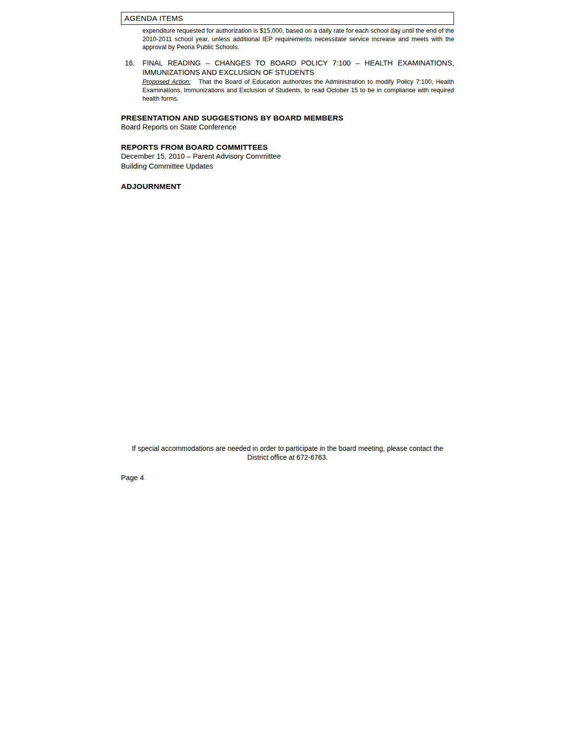AGENDA ITEMS
expenditure requested for authorization is $15,000, based on a daily rate for each school day until the end of the 2010-2011 school year, unless additional IEP requirements necessitate service increase and meets with the approval by Peoria Public Schools.
16.
FINAL READING – CHANGES TO BOARD POLICY 7:100 – HEALTH EXAMINATIONS, IMMUNIZATIONS AND EXCLUSION OF STUDENTS
Proposed Action: That the Board of Education authorizes the Administration to modify Policy 7:100, Health Examinations, Immunizations and Exclusion of Students, to read October 15 to be in compliance with required health forms.
PRESENTATION AND SUGGESTIONS BY BOARD MEMBERS
Board Reports on State Conference
REPORTS FROM BOARD COMMITTEES
December 15, 2010 – Parent Advisory Committee
Building Committee Updates
ADJOURNMENT
If special accommodations are needed in order to participate in the board meeting, please contact the District office at 672-6763.
Page 4